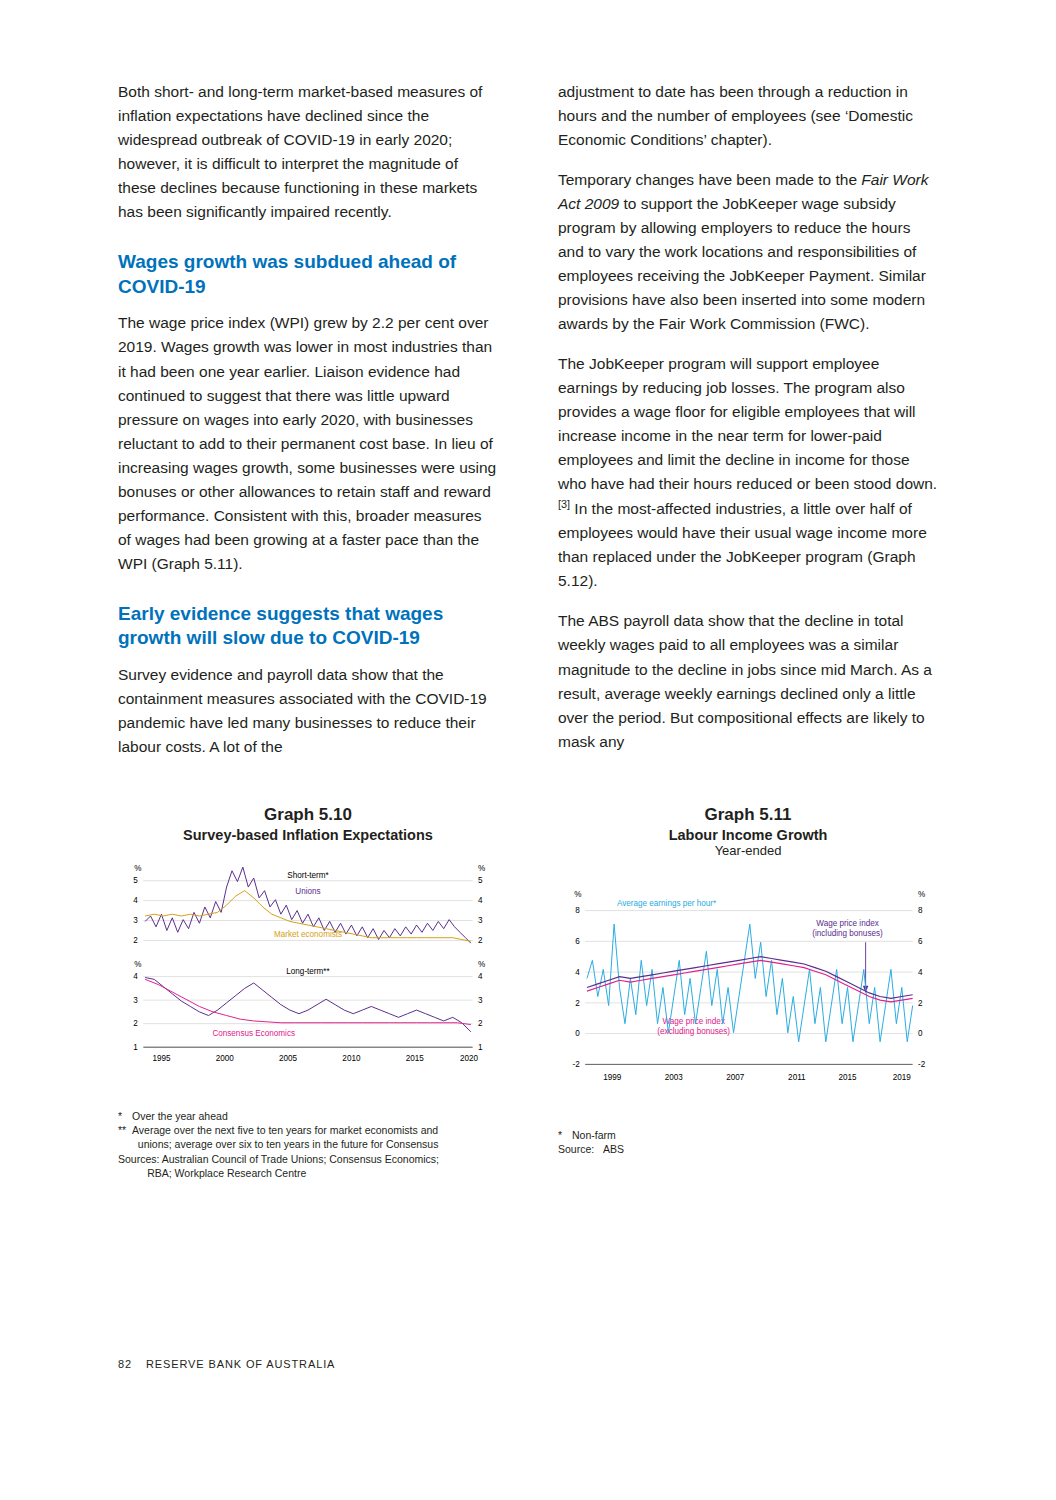Both short- and long-term market-based measures of inflation expectations have declined since the widespread outbreak of COVID-19 in early 2020; however, it is difficult to interpret the magnitude of these declines because functioning in these markets has been significantly impaired recently.
Wages growth was subdued ahead of COVID-19
The wage price index (WPI) grew by 2.2 per cent over 2019. Wages growth was lower in most industries than it had been one year earlier. Liaison evidence had continued to suggest that there was little upward pressure on wages into early 2020, with businesses reluctant to add to their permanent cost base. In lieu of increasing wages growth, some businesses were using bonuses or other allowances to retain staff and reward performance. Consistent with this, broader measures of wages had been growing at a faster pace than the WPI (Graph 5.11).
Early evidence suggests that wages growth will slow due to COVID-19
Survey evidence and payroll data show that the containment measures associated with the COVID-19 pandemic have led many businesses to reduce their labour costs. A lot of the
adjustment to date has been through a reduction in hours and the number of employees (see ‘Domestic Economic Conditions’ chapter).
Temporary changes have been made to the Fair Work Act 2009 to support the JobKeeper wage subsidy program by allowing employers to reduce the hours and to vary the work locations and responsibilities of employees receiving the JobKeeper Payment. Similar provisions have also been inserted into some modern awards by the Fair Work Commission (FWC).
The JobKeeper program will support employee earnings by reducing job losses. The program also provides a wage floor for eligible employees that will increase income in the near term for lower-paid employees and limit the decline in income for those who have had their hours reduced or been stood down.[3] In the most-affected industries, a little over half of employees would have their usual wage income more than replaced under the JobKeeper program (Graph 5.12).
The ABS payroll data show that the decline in total weekly wages paid to all employees was a similar magnitude to the decline in jobs since mid March. As a result, average weekly earnings declined only a little over the period. But compositional effects are likely to mask any
Graph 5.10
Survey-based Inflation Expectations
% % 5 4 3 2 5 4 3 2 Short-term* Unions Market economists % % 4 3 2 1 4 3 2 1 Long-term** Consensus Economics 1995 2000 2005 2010 2015 2020
*Over the year ahead
**Average over the next five to ten years for market economists and
unions; average over six to ten years in the future for Consensus
Sources: Australian Council of Trade Unions; Consensus Economics;
RBA; Workplace Research Centre
Graph 5.11
Labour Income Growth
Year-ended
% % 8 6 4 2 0 -2 8 6 4 2 0 -2 Average earnings per hour* Wage price index (including bonuses) Wage price index (excluding bonuses) 1999 2003 2007 2011 2015 2019
*Non-farm
Source: ABS
82 RESERVE BANK OF AUSTRALIA